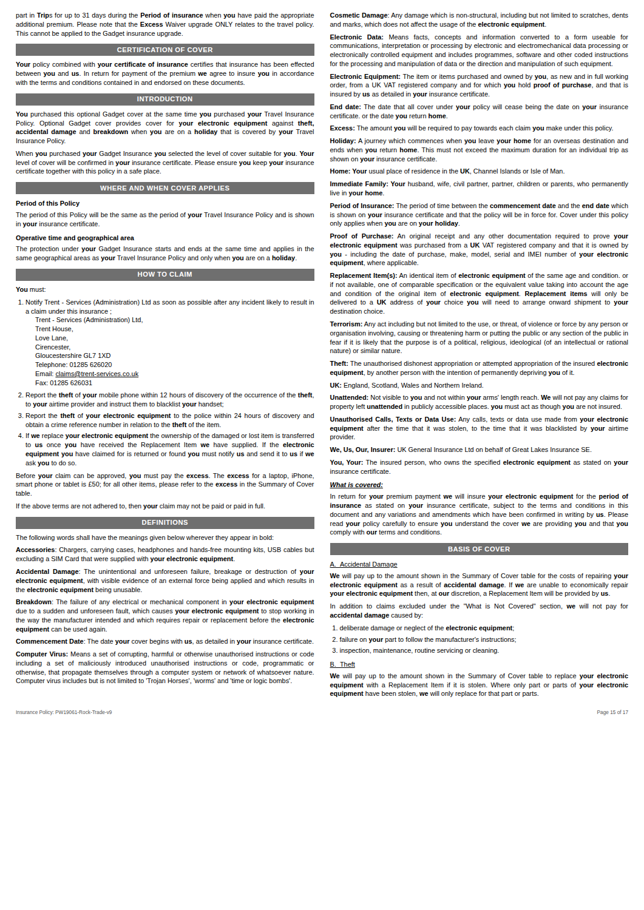part in Trips for up to 31 days during the Period of insurance when you have paid the appropriate additional premium. Please note that the Excess Waiver upgrade ONLY relates to the travel policy. This cannot be applied to the Gadget insurance upgrade.
Certification of Cover
Your policy combined with your certificate of insurance certifies that insurance has been effected between you and us. In return for payment of the premium we agree to insure you in accordance with the terms and conditions contained in and endorsed on these documents.
Introduction
You purchased this optional Gadget cover at the same time you purchased your Travel Insurance Policy. Optional Gadget cover provides cover for your electronic equipment against theft, accidental damage and breakdown when you are on a holiday that is covered by your Travel Insurance Policy.
When you purchased your Gadget Insurance you selected the level of cover suitable for you. Your level of cover will be confirmed in your insurance certificate. Please ensure you keep your insurance certificate together with this policy in a safe place.
Where and When Cover Applies
Period of this Policy
The period of this Policy will be the same as the period of your Travel Insurance Policy and is shown in your insurance certificate.
Operative time and geographical area
The protection under your Gadget Insurance starts and ends at the same time and applies in the same geographical areas as your Travel Insurance Policy and only when you are on a holiday.
How to Claim
You must:
Notify Trent - Services (Administration) Ltd as soon as possible after any incident likely to result in a claim under this insurance ;
Trent - Services (Administration) Ltd,
Trent House,
Love Lane,
Cirencester,
Gloucestershire GL7 1XD
Telephone: 01285 626020
Email: claims@trent-services.co.uk
Fax: 01285 626031
Report the theft of your mobile phone within 12 hours of discovery of the occurrence of the theft, to your airtime provider and instruct them to blacklist your handset;
Report the theft of your electronic equipment to the police within 24 hours of discovery and obtain a crime reference number in relation to the theft of the item.
If we replace your electronic equipment the ownership of the damaged or lost item is transferred to us once you have received the Replacement Item we have supplied. If the electronic equipment you have claimed for is returned or found you must notify us and send it to us if we ask you to do so.
Before your claim can be approved, you must pay the excess. The excess for a laptop, iPhone, smart phone or tablet is £50; for all other items, please refer to the excess in the Summary of Cover table.
If the above terms are not adhered to, then your claim may not be paid or paid in full.
Definitions
The following words shall have the meanings given below wherever they appear in bold:
Accessories: Chargers, carrying cases, headphones and hands-free mounting kits, USB cables but excluding a SIM Card that were supplied with your electronic equipment.
Accidental Damage: The unintentional and unforeseen failure, breakage or destruction of your electronic equipment, with visible evidence of an external force being applied and which results in the electronic equipment being unusable.
Breakdown: The failure of any electrical or mechanical component in your electronic equipment due to a sudden and unforeseen fault, which causes your electronic equipment to stop working in the way the manufacturer intended and which requires repair or replacement before the electronic equipment can be used again.
Commencement Date: The date your cover begins with us, as detailed in your insurance certificate.
Computer Virus: Means a set of corrupting, harmful or otherwise unauthorised instructions or code including a set of maliciously introduced unauthorised instructions or code, programmatic or otherwise, that propagate themselves through a computer system or network of whatsoever nature. Computer virus includes but is not limited to 'Trojan Horses', 'worms' and 'time or logic bombs'.
Cosmetic Damage: Any damage which is non-structural, including but not limited to scratches, dents and marks, which does not affect the usage of the electronic equipment.
Electronic Data: Means facts, concepts and information converted to a form useable for communications, interpretation or processing by electronic and electromechanical data processing or electronically controlled equipment and includes programmes, software and other coded instructions for the processing and manipulation of data or the direction and manipulation of such equipment.
Electronic Equipment: The item or items purchased and owned by you, as new and in full working order, from a UK VAT registered company and for which you hold proof of purchase, and that is insured by us as detailed in your insurance certificate.
End date: The date that all cover under your policy will cease being the date on your insurance certificate. or the date you return home.
Excess: The amount you will be required to pay towards each claim you make under this policy.
Holiday: A journey which commences when you leave your home for an overseas destination and ends when you return home. This must not exceed the maximum duration for an individual trip as shown on your insurance certificate.
Home: Your usual place of residence in the UK, Channel Islands or Isle of Man.
Immediate Family: Your husband, wife, civil partner, partner, children or parents, who permanently live in your home.
Period of Insurance: The period of time between the commencement date and the end date which is shown on your insurance certificate and that the policy will be in force for. Cover under this policy only applies when you are on your holiday.
Proof of Purchase: An original receipt and any other documentation required to prove your electronic equipment was purchased from a UK VAT registered company and that it is owned by you - including the date of purchase, make, model, serial and IMEI number of your electronic equipment, where applicable.
Replacement Item(s): An identical item of electronic equipment of the same age and condition. or if not available, one of comparable specification or the equivalent value taking into account the age and condition of the original item of electronic equipment. Replacement items will only be delivered to a UK address of your choice you will need to arrange onward shipment to your destination choice.
Terrorism: Any act including but not limited to the use, or threat, of violence or force by any person or organisation involving, causing or threatening harm or putting the public or any section of the public in fear if it is likely that the purpose is of a political, religious, ideological (of an intellectual or rational nature) or similar nature.
Theft: The unauthorised dishonest appropriation or attempted appropriation of the insured electronic equipment, by another person with the intention of permanently depriving you of it.
UK: England, Scotland, Wales and Northern Ireland.
Unattended: Not visible to you and not within your arms' length reach. We will not pay any claims for property left unattended in publicly accessible places. you must act as though you are not insured.
Unauthorised Calls, Texts or Data Use: Any calls, texts or data use made from your electronic equipment after the time that it was stolen, to the time that it was blacklisted by your airtime provider.
We, Us, Our, Insurer: UK General Insurance Ltd on behalf of Great Lakes Insurance SE.
You, Your: The insured person, who owns the specified electronic equipment as stated on your insurance certificate.
What is covered:
In return for your premium payment we will insure your electronic equipment for the period of insurance as stated on your insurance certificate, subject to the terms and conditions in this document and any variations and amendments which have been confirmed in writing by us. Please read your policy carefully to ensure you understand the cover we are providing you and that you comply with our terms and conditions.
Basis of Cover
A. Accidental Damage
We will pay up to the amount shown in the Summary of Cover table for the costs of repairing your electronic equipment as a result of accidental damage. If we are unable to economically repair your electronic equipment then, at our discretion, a Replacement Item will be provided by us.
In addition to claims excluded under the "What is Not Covered" section, we will not pay for accidental damage caused by:
deliberate damage or neglect of the electronic equipment;
failure on your part to follow the manufacturer's instructions;
inspection, maintenance, routine servicing or cleaning.
B. Theft
We will pay up to the amount shown in the Summary of Cover table to replace your electronic equipment with a Replacement Item if it is stolen. Where only part or parts of your electronic equipment have been stolen, we will only replace for that part or parts.
Insurance Policy: PW19061-Rock-Trade-v9 Page 15 of 17